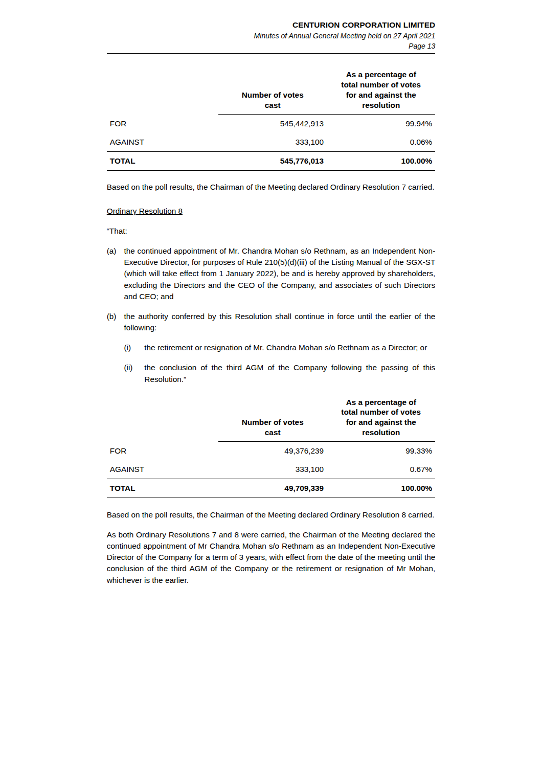CENTURION CORPORATION LIMITED
Minutes of Annual General Meeting held on 27 April 2021
Page 13
| | Number of votes cast | As a percentage of total number of votes for and against the resolution |
| --- | --- | --- |
| FOR | 545,442,913 | 99.94% |
| AGAINST | 333,100 | 0.06% |
| TOTAL | 545,776,013 | 100.00% |
Based on the poll results, the Chairman of the Meeting declared Ordinary Resolution 7 carried.
Ordinary Resolution 8
“That:
(a) the continued appointment of Mr. Chandra Mohan s/o Rethnam, as an Independent Non-Executive Director, for purposes of Rule 210(5)(d)(iii) of the Listing Manual of the SGX-ST (which will take effect from 1 January 2022), be and is hereby approved by shareholders, excluding the Directors and the CEO of the Company, and associates of such Directors and CEO; and
(b) the authority conferred by this Resolution shall continue in force until the earlier of the following:
(i) the retirement or resignation of Mr. Chandra Mohan s/o Rethnam as a Director; or
(ii) the conclusion of the third AGM of the Company following the passing of this Resolution.”
| | Number of votes cast | As a percentage of total number of votes for and against the resolution |
| --- | --- | --- |
| FOR | 49,376,239 | 99.33% |
| AGAINST | 333,100 | 0.67% |
| TOTAL | 49,709,339 | 100.00% |
Based on the poll results, the Chairman of the Meeting declared Ordinary Resolution 8 carried.
As both Ordinary Resolutions 7 and 8 were carried, the Chairman of the Meeting declared the continued appointment of Mr Chandra Mohan s/o Rethnam as an Independent Non-Executive Director of the Company for a term of 3 years, with effect from the date of the meeting until the conclusion of the third AGM of the Company or the retirement or resignation of Mr Mohan, whichever is the earlier.